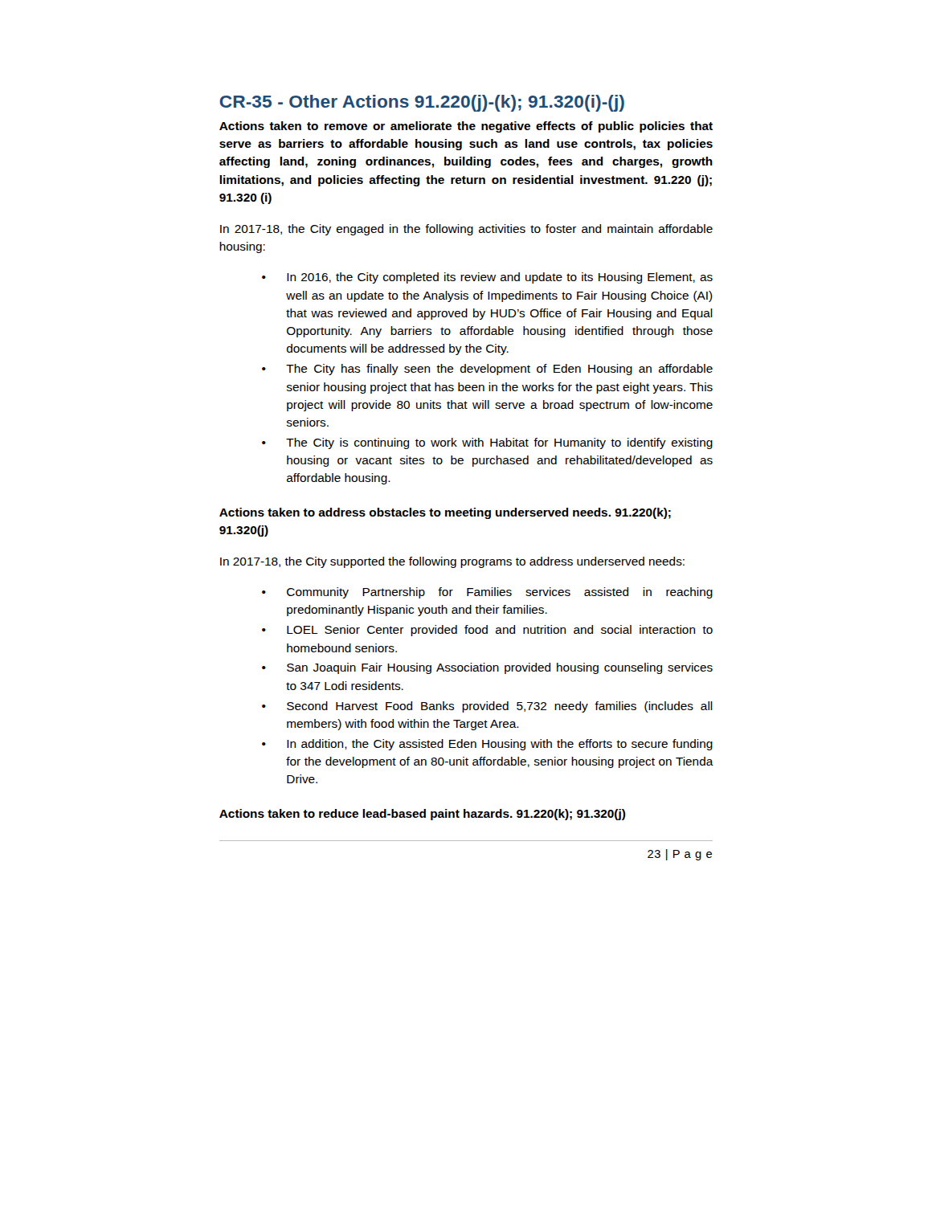CR-35 - Other Actions 91.220(j)-(k); 91.320(i)-(j)
Actions taken to remove or ameliorate the negative effects of public policies that serve as barriers to affordable housing such as land use controls, tax policies affecting land, zoning ordinances, building codes, fees and charges, growth limitations, and policies affecting the return on residential investment. 91.220 (j); 91.320 (i)
In 2017-18, the City engaged in the following activities to foster and maintain affordable housing:
In 2016, the City completed its review and update to its Housing Element, as well as an update to the Analysis of Impediments to Fair Housing Choice (AI) that was reviewed and approved by HUD’s Office of Fair Housing and Equal Opportunity. Any barriers to affordable housing identified through those documents will be addressed by the City.
The City has finally seen the development of Eden Housing an affordable senior housing project that has been in the works for the past eight years. This project will provide 80 units that will serve a broad spectrum of low-income seniors.
The City is continuing to work with Habitat for Humanity to identify existing housing or vacant sites to be purchased and rehabilitated/developed as affordable housing.
Actions taken to address obstacles to meeting underserved needs. 91.220(k); 91.320(j)
In 2017-18, the City supported the following programs to address underserved needs:
Community Partnership for Families services assisted in reaching predominantly Hispanic youth and their families.
LOEL Senior Center provided food and nutrition and social interaction to homebound seniors.
San Joaquin Fair Housing Association provided housing counseling services to 347 Lodi residents.
Second Harvest Food Banks provided 5,732 needy families (includes all members) with food within the Target Area.
In addition, the City assisted Eden Housing with the efforts to secure funding for the development of an 80-unit affordable, senior housing project on Tienda Drive.
Actions taken to reduce lead-based paint hazards. 91.220(k); 91.320(j)
23 | P a g e